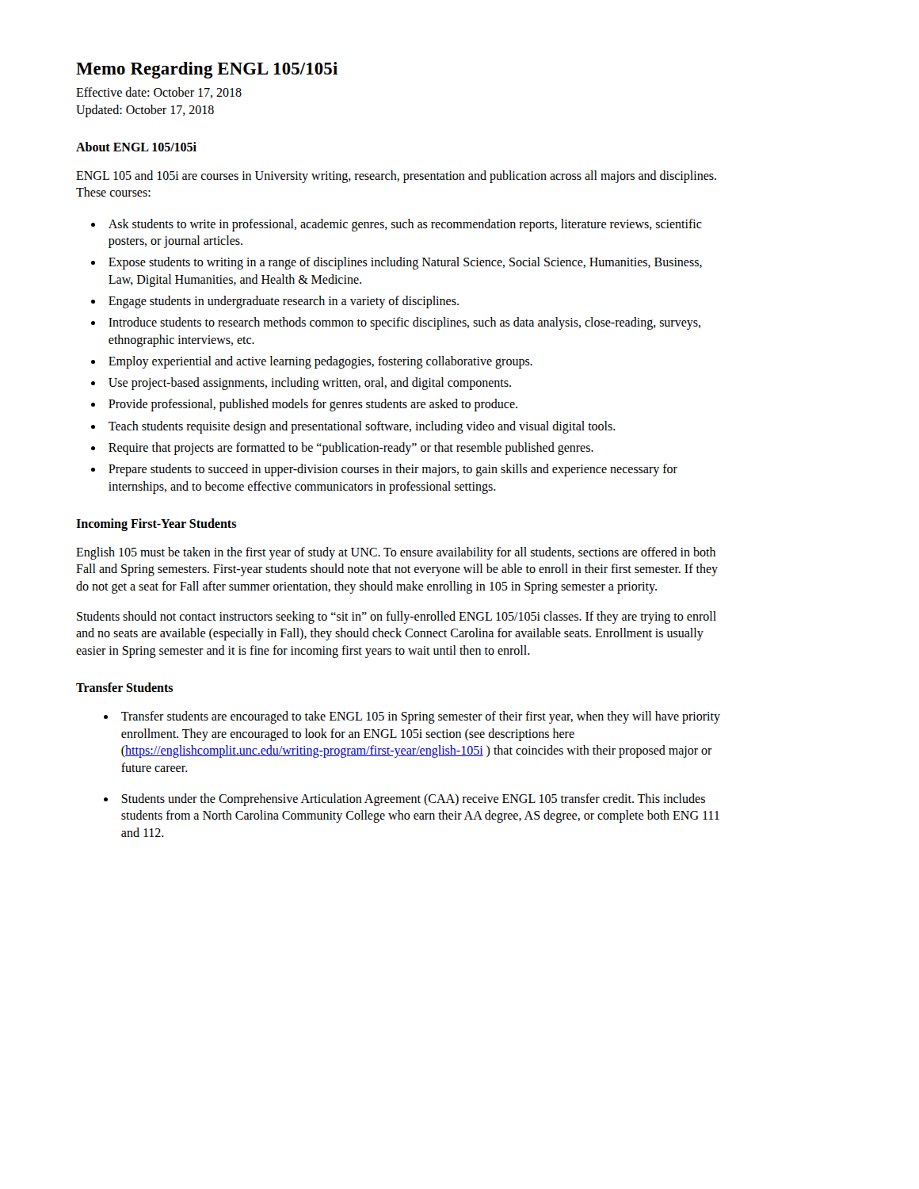Memo Regarding ENGL 105/105i
Effective date: October 17, 2018
Updated: October 17, 2018
About ENGL 105/105i
ENGL 105 and 105i are courses in University writing, research, presentation and publication across all majors and disciplines. These courses:
Ask students to write in professional, academic genres, such as recommendation reports, literature reviews, scientific posters, or journal articles.
Expose students to writing in a range of disciplines including Natural Science, Social Science, Humanities, Business, Law, Digital Humanities, and Health & Medicine.
Engage students in undergraduate research in a variety of disciplines.
Introduce students to research methods common to specific disciplines, such as data analysis, close-reading, surveys, ethnographic interviews, etc.
Employ experiential and active learning pedagogies, fostering collaborative groups.
Use project-based assignments, including written, oral, and digital components.
Provide professional, published models for genres students are asked to produce.
Teach students requisite design and presentational software, including video and visual digital tools.
Require that projects are formatted to be “publication-ready” or that resemble published genres.
Prepare students to succeed in upper-division courses in their majors, to gain skills and experience necessary for internships, and to become effective communicators in professional settings.
Incoming First-Year Students
English 105 must be taken in the first year of study at UNC. To ensure availability for all students, sections are offered in both Fall and Spring semesters. First-year students should note that not everyone will be able to enroll in their first semester. If they do not get a seat for Fall after summer orientation, they should make enrolling in 105 in Spring semester a priority.
Students should not contact instructors seeking to “sit in” on fully-enrolled ENGL 105/105i classes. If they are trying to enroll and no seats are available (especially in Fall), they should check Connect Carolina for available seats. Enrollment is usually easier in Spring semester and it is fine for incoming first years to wait until then to enroll.
Transfer Students
Transfer students are encouraged to take ENGL 105 in Spring semester of their first year, when they will have priority enrollment. They are encouraged to look for an ENGL 105i section (see descriptions here (https://englishcomplit.unc.edu/writing-program/first-year/english-105i ) that coincides with their proposed major or future career.
Students under the Comprehensive Articulation Agreement (CAA) receive ENGL 105 transfer credit. This includes students from a North Carolina Community College who earn their AA degree, AS degree, or complete both ENG 111 and 112.